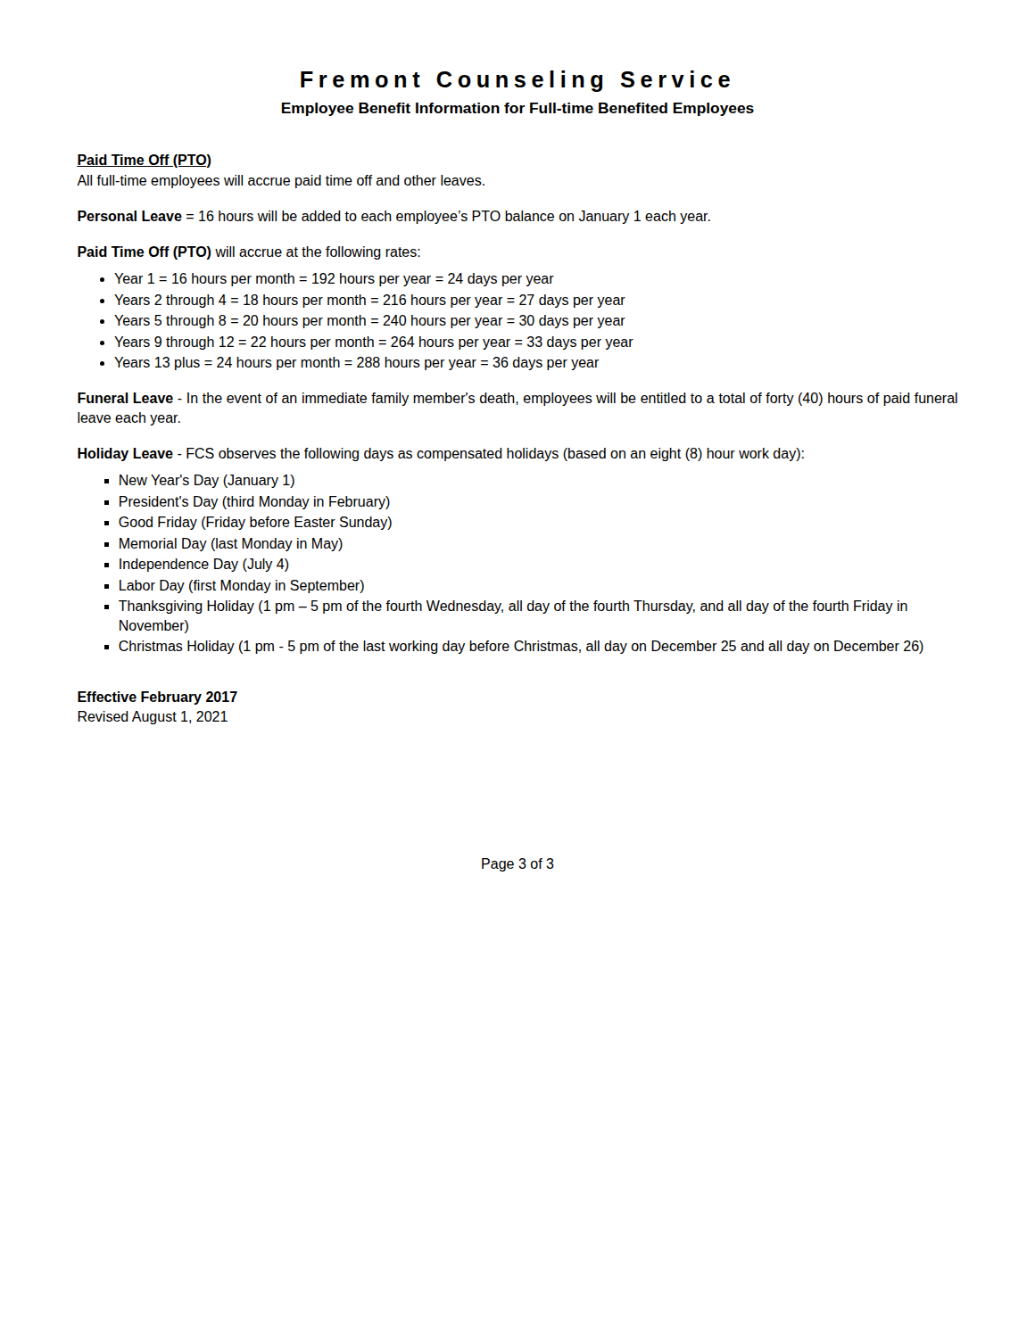Fremont Counseling Service
Employee Benefit Information for Full-time Benefited Employees
Paid Time Off (PTO)
All full-time employees will accrue paid time off and other leaves.
Personal Leave = 16 hours will be added to each employee’s PTO balance on January 1 each year.
Paid Time Off (PTO) will accrue at the following rates:
Year 1 = 16 hours per month = 192 hours per year = 24 days per year
Years 2 through 4 = 18 hours per month = 216 hours per year = 27 days per year
Years 5 through 8 = 20 hours per month = 240 hours per year = 30 days per year
Years 9 through 12 = 22 hours per month = 264 hours per year = 33 days per year
Years 13 plus = 24 hours per month = 288 hours per year = 36 days per year
Funeral Leave - In the event of an immediate family member's death, employees will be entitled to a total of forty (40) hours of paid funeral leave each year.
Holiday Leave - FCS observes the following days as compensated holidays (based on an eight (8) hour work day):
New Year's Day (January 1)
President's Day (third Monday in February)
Good Friday (Friday before Easter Sunday)
Memorial Day (last Monday in May)
Independence Day (July 4)
Labor Day (first Monday in September)
Thanksgiving Holiday (1 pm – 5 pm of the fourth Wednesday, all day of the fourth Thursday, and all day of the fourth Friday in November)
Christmas Holiday (1 pm - 5 pm of the last working day before Christmas, all day on December 25 and all day on December 26)
Effective February 2017 Revised August 1, 2021
Page 3 of 3